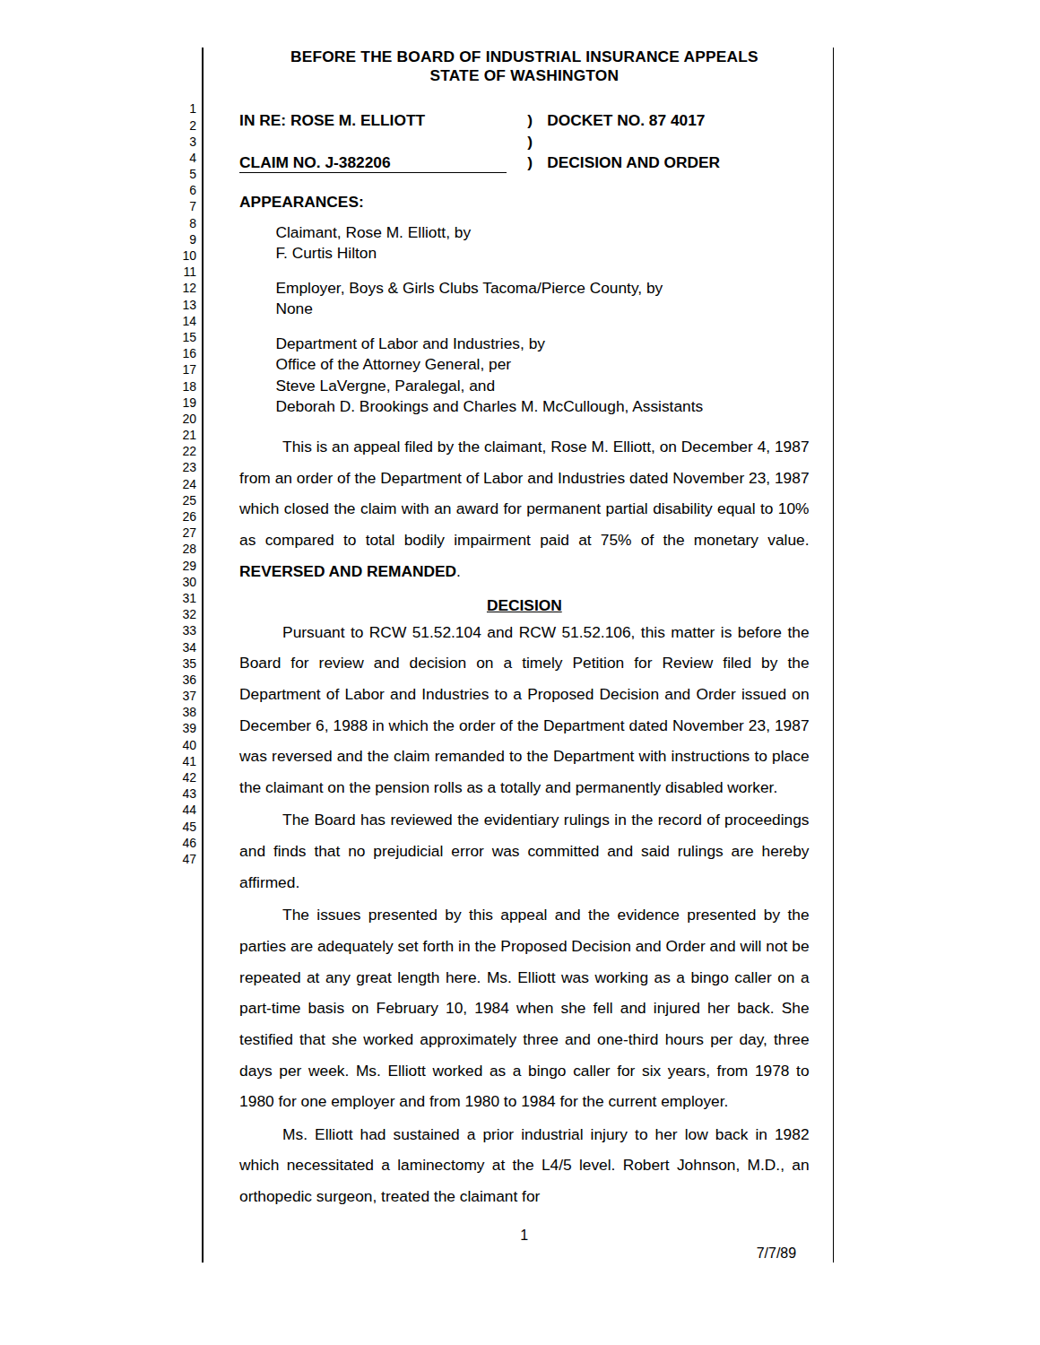1
2
3
4
5
6
7
8
9
10
11
12
13
14
15
16
17
18
19
20
21
22
23
24
25
26
27
28
29
30
31
32
33
34
35
36
37
38
39
40
41
42
43
44
45
46
47
BEFORE THE BOARD OF INDUSTRIAL INSURANCE APPEALS
STATE OF WASHINGTON
| IN RE: ROSE M. ELLIOTT | ) | DOCKET NO. 87 4017 |
| | ) | |
| CLAIM NO. J-382206 | ) | DECISION AND ORDER |
APPEARANCES:
Claimant, Rose M. Elliott, by
F. Curtis Hilton
Employer, Boys & Girls Clubs Tacoma/Pierce County, by
None
Department of Labor and Industries, by
Office of the Attorney General, per
Steve LaVergne, Paralegal, and
Deborah D. Brookings and Charles M. McCullough, Assistants
This is an appeal filed by the claimant, Rose M. Elliott, on December 4, 1987 from an order of the Department of Labor and Industries dated November 23, 1987 which closed the claim with an award for permanent partial disability equal to 10% as compared to total bodily impairment paid at 75% of the monetary value. REVERSED AND REMANDED.
DECISION
Pursuant to RCW 51.52.104 and RCW 51.52.106, this matter is before the Board for review and decision on a timely Petition for Review filed by the Department of Labor and Industries to a Proposed Decision and Order issued on December 6, 1988 in which the order of the Department dated November 23, 1987 was reversed and the claim remanded to the Department with instructions to place the claimant on the pension rolls as a totally and permanently disabled worker.
The Board has reviewed the evidentiary rulings in the record of proceedings and finds that no prejudicial error was committed and said rulings are hereby affirmed.
The issues presented by this appeal and the evidence presented by the parties are adequately set forth in the Proposed Decision and Order and will not be repeated at any great length here. Ms. Elliott was working as a bingo caller on a part-time basis on February 10, 1984 when she fell and injured her back. She testified that she worked approximately three and one-third hours per day, three days per week. Ms. Elliott worked as a bingo caller for six years, from 1978 to 1980 for one employer and from 1980 to 1984 for the current employer.
Ms. Elliott had sustained a prior industrial injury to her low back in 1982 which necessitated a laminectomy at the L4/5 level. Robert Johnson, M.D., an orthopedic surgeon, treated the claimant for
1
7/7/89